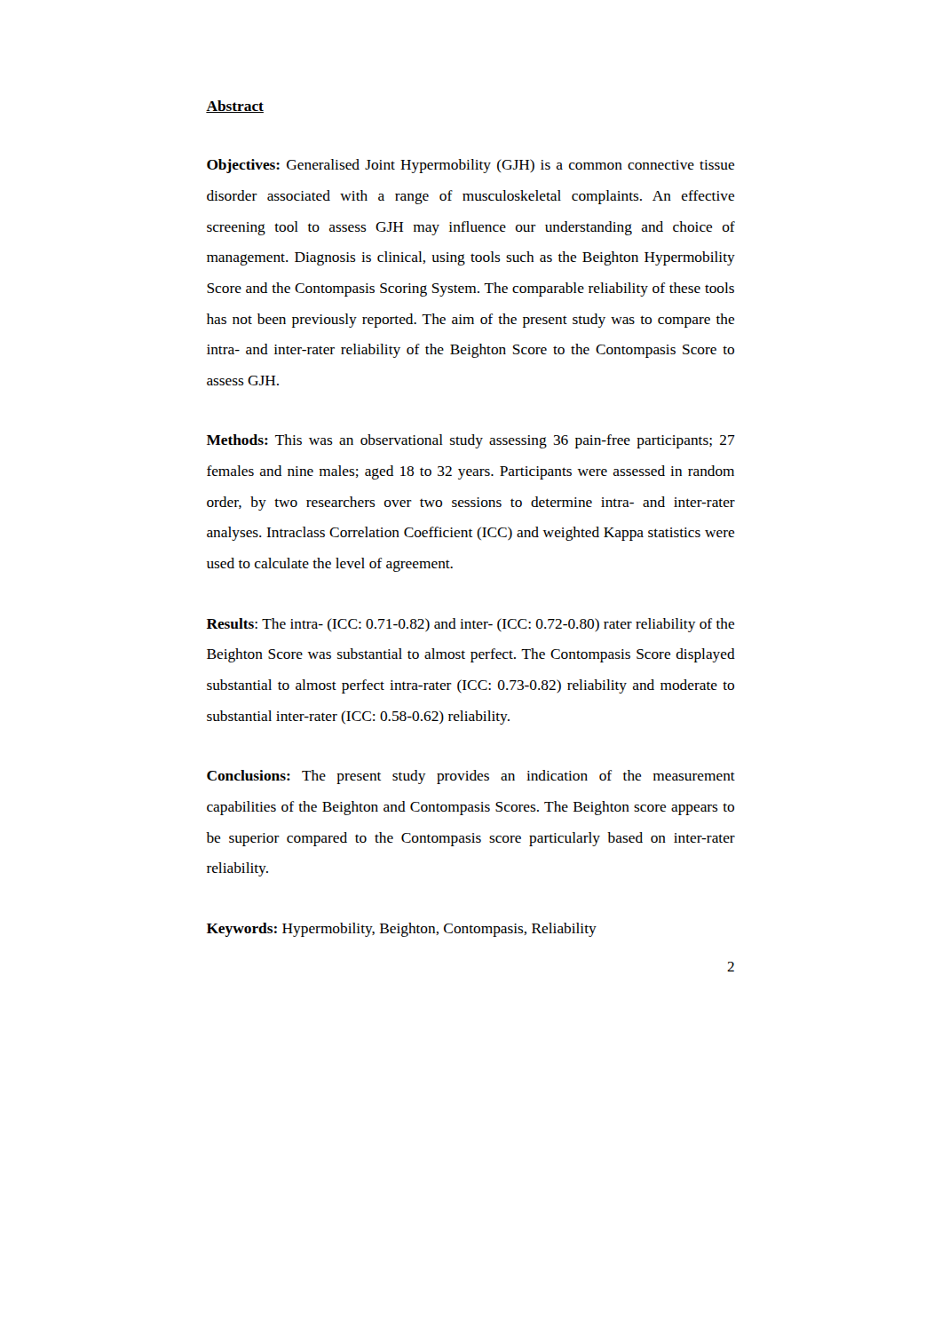Abstract
Objectives: Generalised Joint Hypermobility (GJH) is a common connective tissue disorder associated with a range of musculoskeletal complaints. An effective screening tool to assess GJH may influence our understanding and choice of management. Diagnosis is clinical, using tools such as the Beighton Hypermobility Score and the Contompasis Scoring System. The comparable reliability of these tools has not been previously reported. The aim of the present study was to compare the intra- and inter-rater reliability of the Beighton Score to the Contompasis Score to assess GJH.
Methods: This was an observational study assessing 36 pain-free participants; 27 females and nine males; aged 18 to 32 years. Participants were assessed in random order, by two researchers over two sessions to determine intra- and inter-rater analyses. Intraclass Correlation Coefficient (ICC) and weighted Kappa statistics were used to calculate the level of agreement.
Results: The intra- (ICC: 0.71-0.82) and inter- (ICC: 0.72-0.80) rater reliability of the Beighton Score was substantial to almost perfect. The Contompasis Score displayed substantial to almost perfect intra-rater (ICC: 0.73-0.82) reliability and moderate to substantial inter-rater (ICC: 0.58-0.62) reliability.
Conclusions: The present study provides an indication of the measurement capabilities of the Beighton and Contompasis Scores. The Beighton score appears to be superior compared to the Contompasis score particularly based on inter-rater reliability.
Keywords: Hypermobility, Beighton, Contompasis, Reliability
2